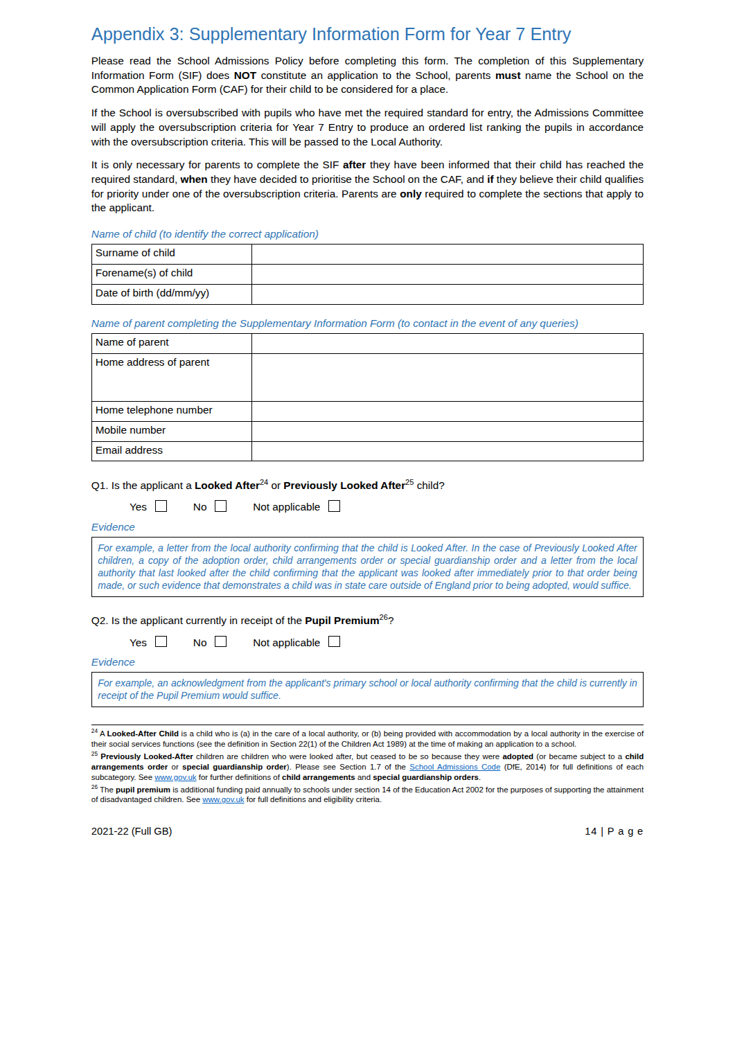Appendix 3: Supplementary Information Form for Year 7 Entry
Please read the School Admissions Policy before completing this form. The completion of this Supplementary Information Form (SIF) does NOT constitute an application to the School, parents must name the School on the Common Application Form (CAF) for their child to be considered for a place.
If the School is oversubscribed with pupils who have met the required standard for entry, the Admissions Committee will apply the oversubscription criteria for Year 7 Entry to produce an ordered list ranking the pupils in accordance with the oversubscription criteria. This will be passed to the Local Authority.
It is only necessary for parents to complete the SIF after they have been informed that their child has reached the required standard, when they have decided to prioritise the School on the CAF, and if they believe their child qualifies for priority under one of the oversubscription criteria. Parents are only required to complete the sections that apply to the applicant.
Name of child (to identify the correct application)
| Surname of child | |
| Forename(s) of child | |
| Date of birth (dd/mm/yy) | |
Name of parent completing the Supplementary Information Form (to contact in the event of any queries)
| Name of parent | |
| Home address of parent | |
| Home telephone number | |
| Mobile number | |
| Email address | |
Q1. Is the applicant a Looked After24 or Previously Looked After25 child?
Yes No Not applicable
Evidence
For example, a letter from the local authority confirming that the child is Looked After. In the case of Previously Looked After children, a copy of the adoption order, child arrangements order or special guardianship order and a letter from the local authority that last looked after the child confirming that the applicant was looked after immediately prior to that order being made, or such evidence that demonstrates a child was in state care outside of England prior to being adopted, would suffice.
Q2. Is the applicant currently in receipt of the Pupil Premium26?
Yes No Not applicable
Evidence
For example, an acknowledgment from the applicant's primary school or local authority confirming that the child is currently in receipt of the Pupil Premium would suffice.
24 A Looked-After Child is a child who is (a) in the care of a local authority, or (b) being provided with accommodation by a local authority in the exercise of their social services functions (see the definition in Section 22(1) of the Children Act 1989) at the time of making an application to a school.
25 Previously Looked-After children are children who were looked after, but ceased to be so because they were adopted (or became subject to a child arrangements order or special guardianship order). Please see Section 1.7 of the School Admissions Code (DfE, 2014) for full definitions of each subcategory. See www.gov.uk for further definitions of child arrangements and special guardianship orders.
26 The pupil premium is additional funding paid annually to schools under section 14 of the Education Act 2002 for the purposes of supporting the attainment of disadvantaged children. See www.gov.uk for full definitions and eligibility criteria.
2021-22 (Full GB)
14 | P a g e